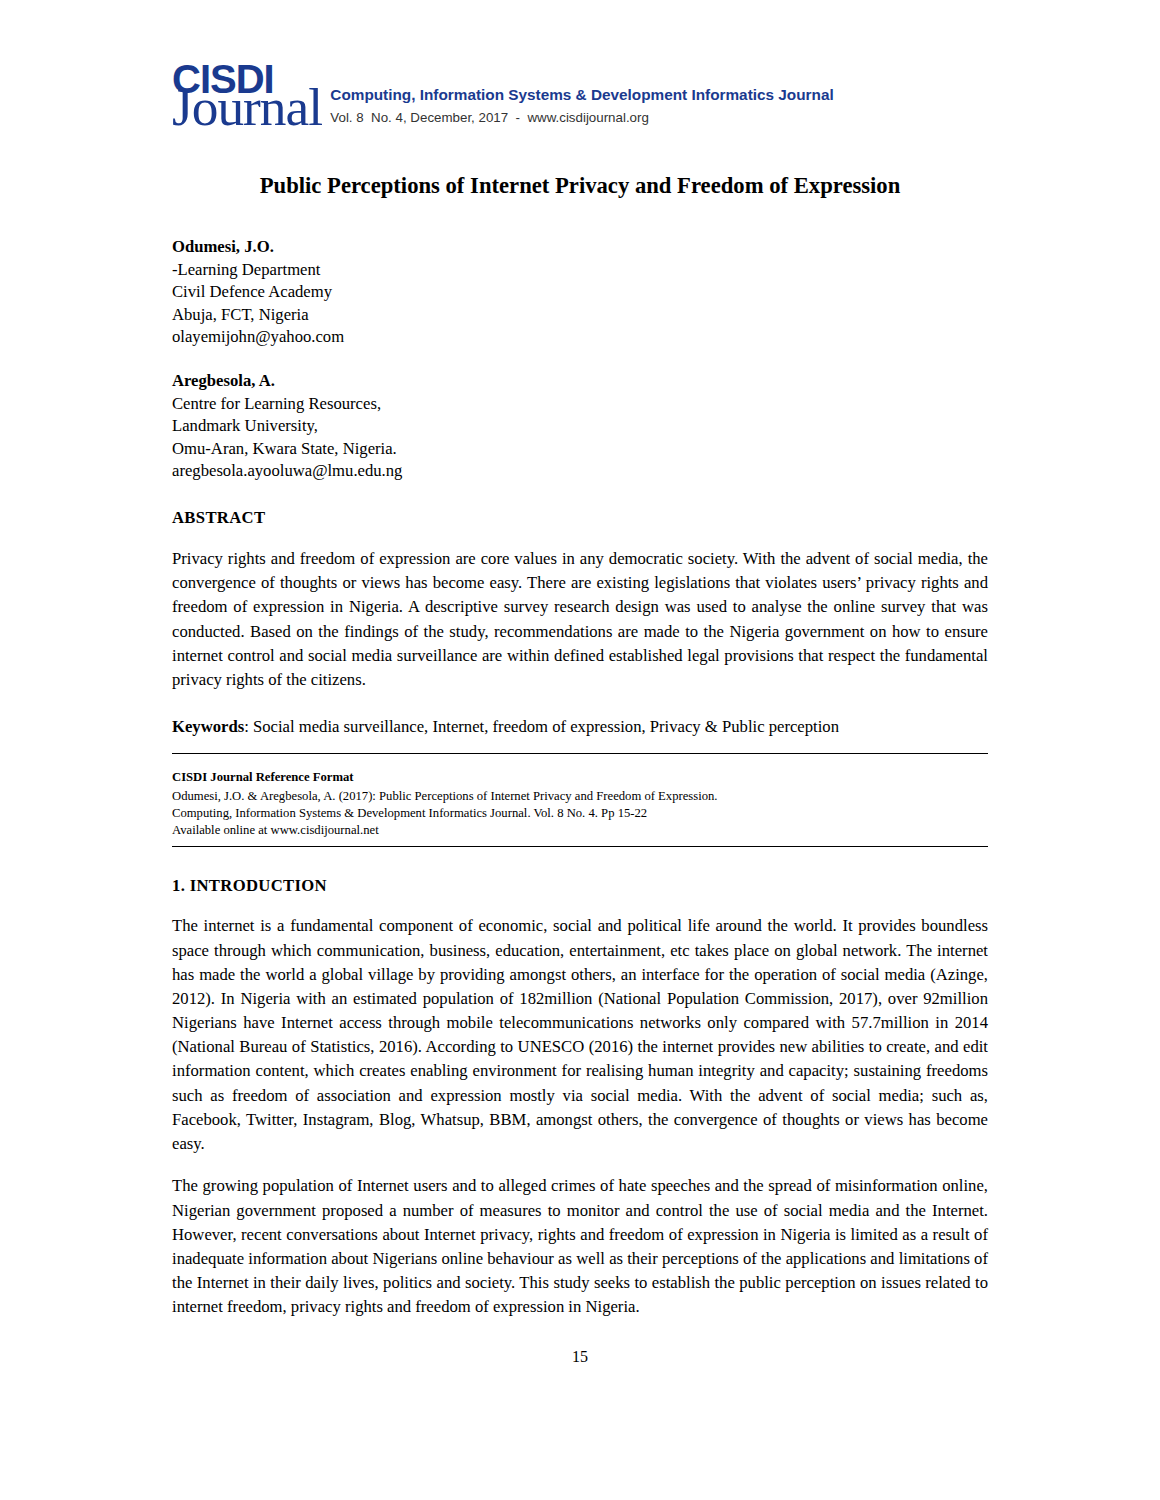CISDI Journal
Computing, Information Systems & Development Informatics Journal
Vol. 8 No. 4, December, 2017 - www.cisdijournal.org
Public Perceptions of Internet Privacy and Freedom of Expression
Odumesi, J.O.
-Learning Department
Civil Defence Academy
Abuja, FCT, Nigeria
olayemijohn@yahoo.com
Aregbesola, A.
Centre for Learning Resources,
Landmark University,
Omu-Aran, Kwara State, Nigeria.
aregbesola.ayooluwa@lmu.edu.ng
ABSTRACT
Privacy rights and freedom of expression are core values in any democratic society. With the advent of social media, the convergence of thoughts or views has become easy. There are existing legislations that violates users’ privacy rights and freedom of expression in Nigeria. A descriptive survey research design was used to analyse the online survey that was conducted. Based on the findings of the study, recommendations are made to the Nigeria government on how to ensure internet control and social media surveillance are within defined established legal provisions that respect the fundamental privacy rights of the citizens.
Keywords: Social media surveillance, Internet, freedom of expression, Privacy & Public perception
CISDI Journal Reference Format
Odumesi, J.O. & Aregbesola, A. (2017): Public Perceptions of Internet Privacy and Freedom of Expression.
Computing, Information Systems & Development Informatics Journal. Vol. 8 No. 4. Pp 15-22
Available online at www.cisdijournal.net
1. INTRODUCTION
The internet is a fundamental component of economic, social and political life around the world. It provides boundless space through which communication, business, education, entertainment, etc takes place on global network. The internet has made the world a global village by providing amongst others, an interface for the operation of social media (Azinge, 2012). In Nigeria with an estimated population of 182million (National Population Commission, 2017), over 92million Nigerians have Internet access through mobile telecommunications networks only compared with 57.7million in 2014 (National Bureau of Statistics, 2016). According to UNESCO (2016) the internet provides new abilities to create, and edit information content, which creates enabling environment for realising human integrity and capacity; sustaining freedoms such as freedom of association and expression mostly via social media. With the advent of social media; such as, Facebook, Twitter, Instagram, Blog, Whatsup, BBM, amongst others, the convergence of thoughts or views has become easy.
The growing population of Internet users and to alleged crimes of hate speeches and the spread of misinformation online, Nigerian government proposed a number of measures to monitor and control the use of social media and the Internet. However, recent conversations about Internet privacy, rights and freedom of expression in Nigeria is limited as a result of inadequate information about Nigerians online behaviour as well as their perceptions of the applications and limitations of the Internet in their daily lives, politics and society. This study seeks to establish the public perception on issues related to internet freedom, privacy rights and freedom of expression in Nigeria.
15